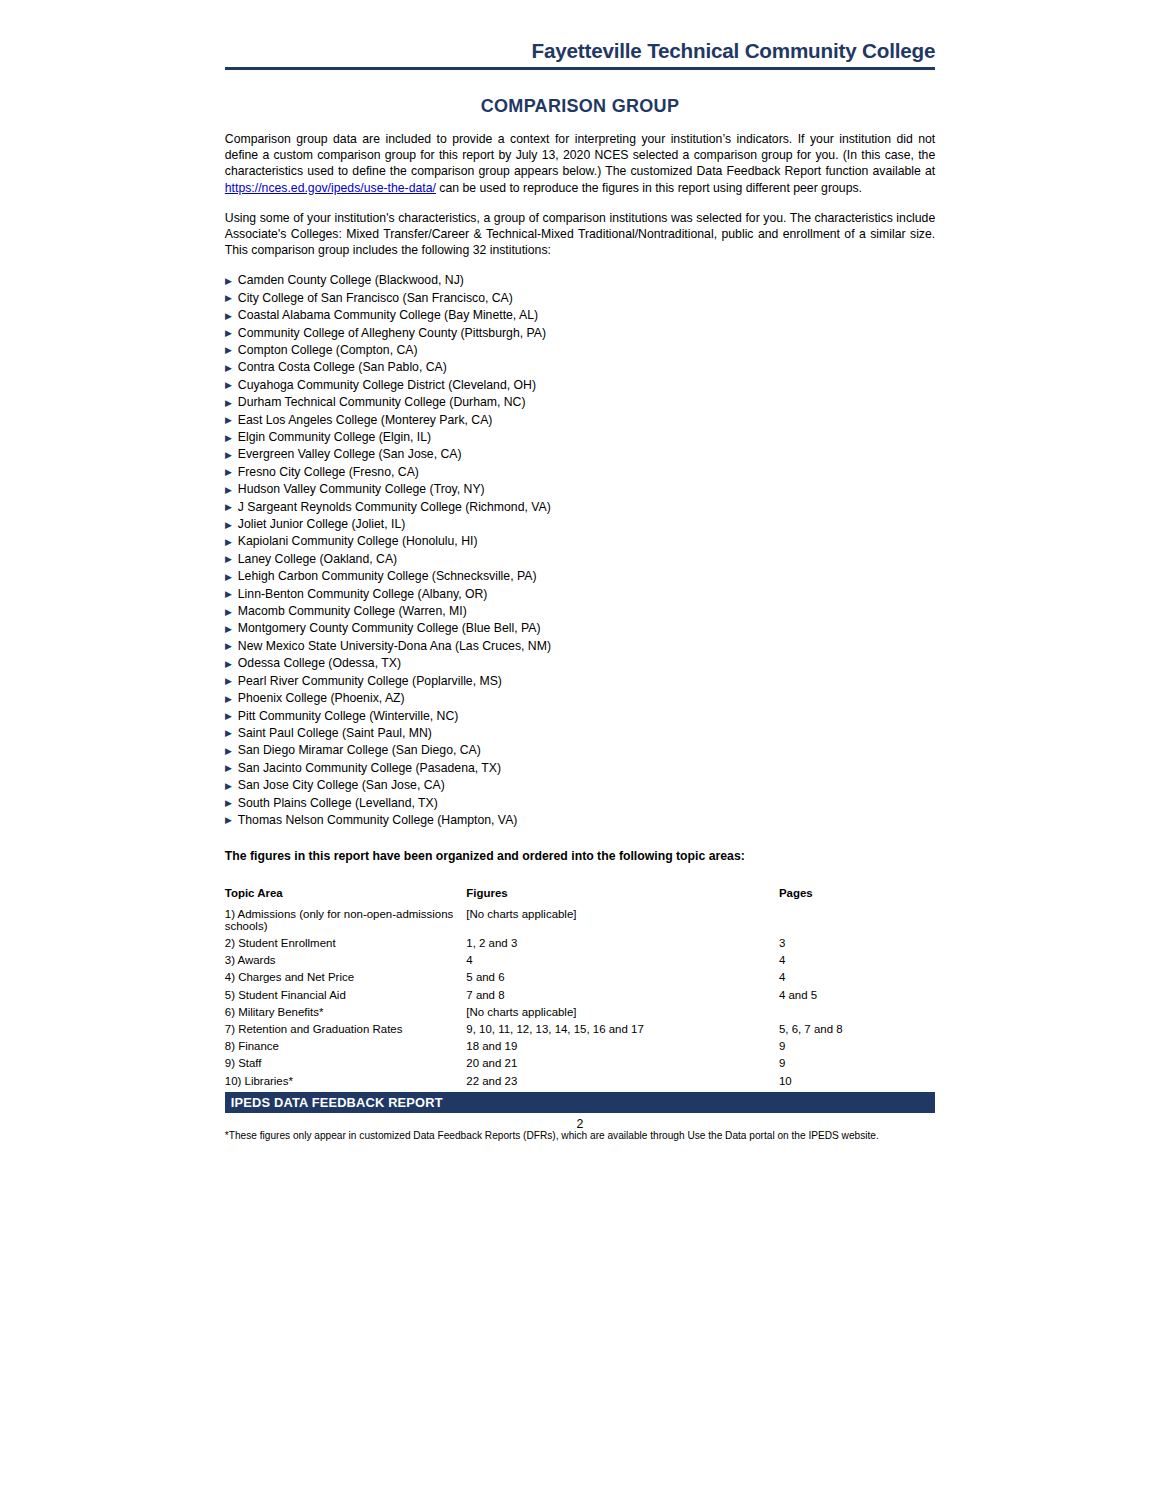Fayetteville Technical Community College
COMPARISON GROUP
Comparison group data are included to provide a context for interpreting your institution’s indicators. If your institution did not define a custom comparison group for this report by July 13, 2020 NCES selected a comparison group for you. (In this case, the characteristics used to define the comparison group appears below.) The customized Data Feedback Report function available at https://nces.ed.gov/ipeds/use-the-data/ can be used to reproduce the figures in this report using different peer groups.
Using some of your institution's characteristics, a group of comparison institutions was selected for you. The characteristics include Associate's Colleges: Mixed Transfer/Career & Technical-Mixed Traditional/Nontraditional, public and enrollment of a similar size. This comparison group includes the following 32 institutions:
Camden County College (Blackwood, NJ)
City College of San Francisco (San Francisco, CA)
Coastal Alabama Community College (Bay Minette, AL)
Community College of Allegheny County (Pittsburgh, PA)
Compton College (Compton, CA)
Contra Costa College (San Pablo, CA)
Cuyahoga Community College District (Cleveland, OH)
Durham Technical Community College (Durham, NC)
East Los Angeles College (Monterey Park, CA)
Elgin Community College (Elgin, IL)
Evergreen Valley College (San Jose, CA)
Fresno City College (Fresno, CA)
Hudson Valley Community College (Troy, NY)
J Sargeant Reynolds Community College (Richmond, VA)
Joliet Junior College (Joliet, IL)
Kapiolani Community College (Honolulu, HI)
Laney College (Oakland, CA)
Lehigh Carbon Community College (Schnecksville, PA)
Linn-Benton Community College (Albany, OR)
Macomb Community College (Warren, MI)
Montgomery County Community College (Blue Bell, PA)
New Mexico State University-Dona Ana (Las Cruces, NM)
Odessa College (Odessa, TX)
Pearl River Community College (Poplarville, MS)
Phoenix College (Phoenix, AZ)
Pitt Community College (Winterville, NC)
Saint Paul College (Saint Paul, MN)
San Diego Miramar College (San Diego, CA)
San Jacinto Community College (Pasadena, TX)
San Jose City College (San Jose, CA)
South Plains College (Levelland, TX)
Thomas Nelson Community College (Hampton, VA)
The figures in this report have been organized and ordered into the following topic areas:
| Topic Area | Figures | Pages |
| --- | --- | --- |
| 1) Admissions (only for non-open-admissions schools) | [No charts applicable] | |
| 2) Student Enrollment | 1, 2 and 3 | 3 |
| 3) Awards | 4 | 4 |
| 4) Charges and Net Price | 5 and 6 | 4 |
| 5) Student Financial Aid | 7 and 8 | 4 and 5 |
| 6) Military Benefits* | [No charts applicable] | |
| 7) Retention and Graduation Rates | 9, 10, 11, 12, 13, 14, 15, 16 and 17 | 5, 6, 7 and 8 |
| 8) Finance | 18 and 19 | 9 |
| 9) Staff | 20 and 21 | 9 |
| 10) Libraries* | 22 and 23 | 10 |
*These figures only appear in customized Data Feedback Reports (DFRs), which are available through Use the Data portal on the IPEDS website.
IPEDS DATA FEEDBACK REPORT
2